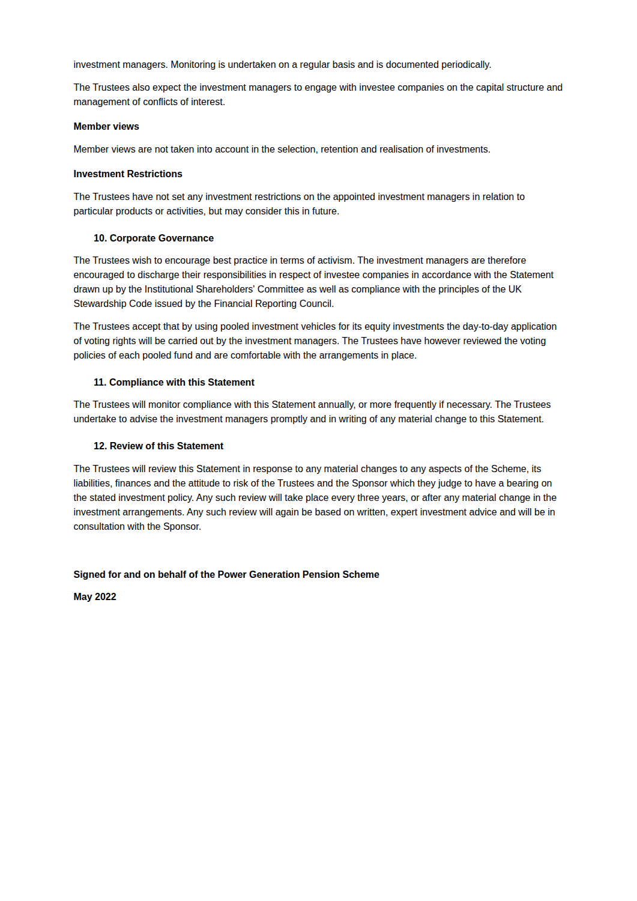investment managers. Monitoring is undertaken on a regular basis and is documented periodically.
The Trustees also expect the investment managers to engage with investee companies on the capital structure and management of conflicts of interest.
Member views
Member views are not taken into account in the selection, retention and realisation of investments.
Investment Restrictions
The Trustees have not set any investment restrictions on the appointed investment managers in relation to particular products or activities, but may consider this in future.
10. Corporate Governance
The Trustees wish to encourage best practice in terms of activism. The investment managers are therefore encouraged to discharge their responsibilities in respect of investee companies in accordance with the Statement drawn up by the Institutional Shareholders' Committee as well as compliance with the principles of the UK Stewardship Code issued by the Financial Reporting Council.
The Trustees accept that by using pooled investment vehicles for its equity investments the day-to-day application of voting rights will be carried out by the investment managers. The Trustees have however reviewed the voting policies of each pooled fund and are comfortable with the arrangements in place.
11. Compliance with this Statement
The Trustees will monitor compliance with this Statement annually, or more frequently if necessary. The Trustees undertake to advise the investment managers promptly and in writing of any material change to this Statement.
12. Review of this Statement
The Trustees will review this Statement in response to any material changes to any aspects of the Scheme, its liabilities, finances and the attitude to risk of the Trustees and the Sponsor which they judge to have a bearing on the stated investment policy. Any such review will take place every three years, or after any material change in the investment arrangements. Any such review will again be based on written, expert investment advice and will be in consultation with the Sponsor.
Signed for and on behalf of the Power Generation Pension Scheme
May 2022